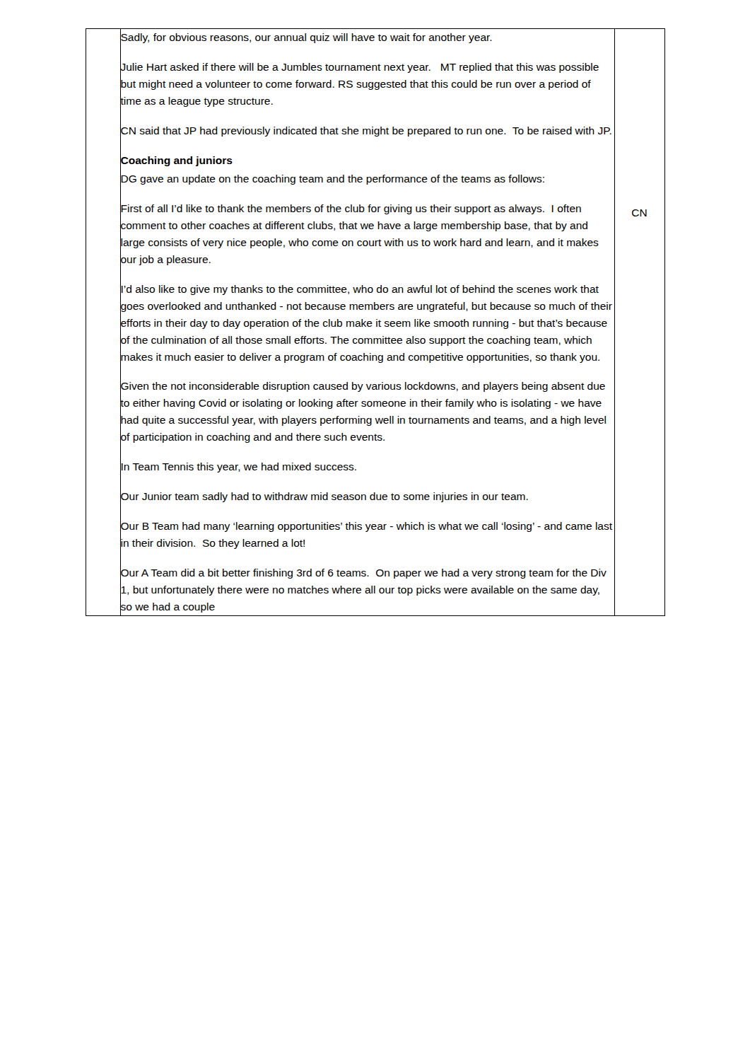| | Sadly, for obvious reasons, our annual quiz will have to wait for another year. Julie Hart asked if there will be a Jumbles tournament next year. MT replied that this was possible but might need a volunteer to come forward. RS suggested that this could be run over a period of time as a league type structure. CN said that JP had previously indicated that she might be prepared to run one. To be raised with JP. Coaching and juniors DG gave an update on the coaching team and the performance of the teams as follows: First of all I’d like to thank the members of the club for giving us their support as always. I often comment to other coaches at different clubs, that we have a large membership base, that by and large consists of very nice people, who come on court with us to work hard and learn, and it makes our job a pleasure. I’d also like to give my thanks to the committee, who do an awful lot of behind the scenes work that goes overlooked and unthanked - not because members are ungrateful, but because so much of their efforts in their day to day operation of the club make it seem like smooth running - but that’s because of the culmination of all those small efforts. The committee also support the coaching team, which makes it much easier to deliver a program of coaching and competitive opportunities, so thank you. Given the not inconsiderable disruption caused by various lockdowns, and players being absent due to either having Covid or isolating or looking after someone in their family who is isolating - we have had quite a successful year, with players performing well in tournaments and teams, and a high level of participation in coaching and and there such events. In Team Tennis this year, we had mixed success. Our Junior team sadly had to withdraw mid season due to some injuries in our team. Our B Team had many ‘learning opportunities’ this year - which is what we call ‘losing’ - and came last in their division. So they learned a lot! Our A Team did a bit better finishing 3rd of 6 teams. On paper we had a very strong team for the Div 1, but unfortunately there were no matches where all our top picks were available on the same day, so we had a couple | CN |